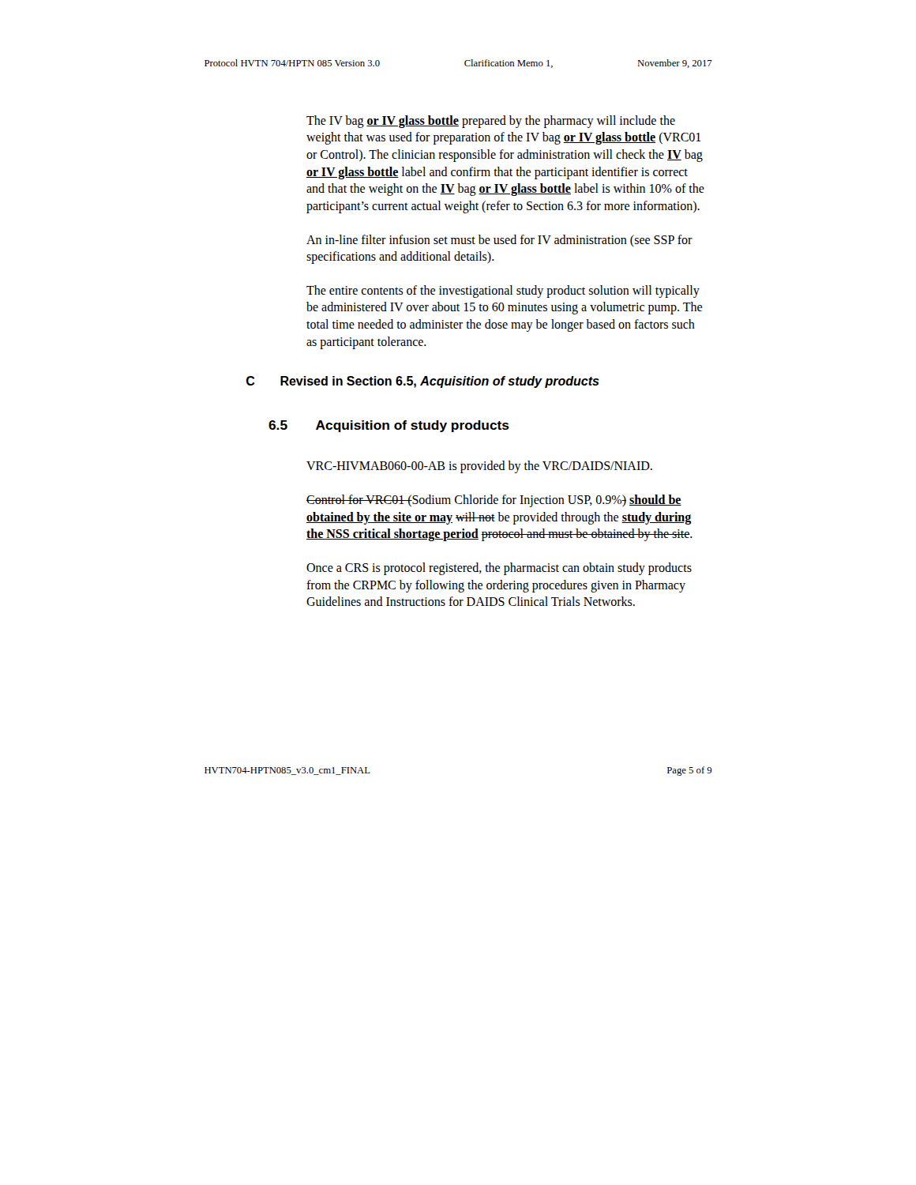Protocol HVTN 704/HPTN 085 Version 3.0
Clarification Memo 1,
November 9, 2017
The IV bag or IV glass bottle prepared by the pharmacy will include the weight that was used for preparation of the IV bag or IV glass bottle (VRC01 or Control). The clinician responsible for administration will check the IV bag or IV glass bottle label and confirm that the participant identifier is correct and that the weight on the IV bag or IV glass bottle label is within 10% of the participant’s current actual weight (refer to Section 6.3 for more information).
An in-line filter infusion set must be used for IV administration (see SSP for specifications and additional details).
The entire contents of the investigational study product solution will typically be administered IV over about 15 to 60 minutes using a volumetric pump. The total time needed to administer the dose may be longer based on factors such as participant tolerance.
C Revised in Section 6.5, Acquisition of study products
6.5 Acquisition of study products
VRC-HIVMAB060-00-AB is provided by the VRC/DAIDS/NIAID.
Control for VRC01 (Sodium Chloride for Injection USP, 0.9%) should be obtained by the site or may will not be provided through the study during the NSS critical shortage period protocol and must be obtained by the site.
Once a CRS is protocol registered, the pharmacist can obtain study products from the CRPMC by following the ordering procedures given in Pharmacy Guidelines and Instructions for DAIDS Clinical Trials Networks.
HVTN704-HPTN085_v3.0_cm1_FINAL
Page 5 of 9